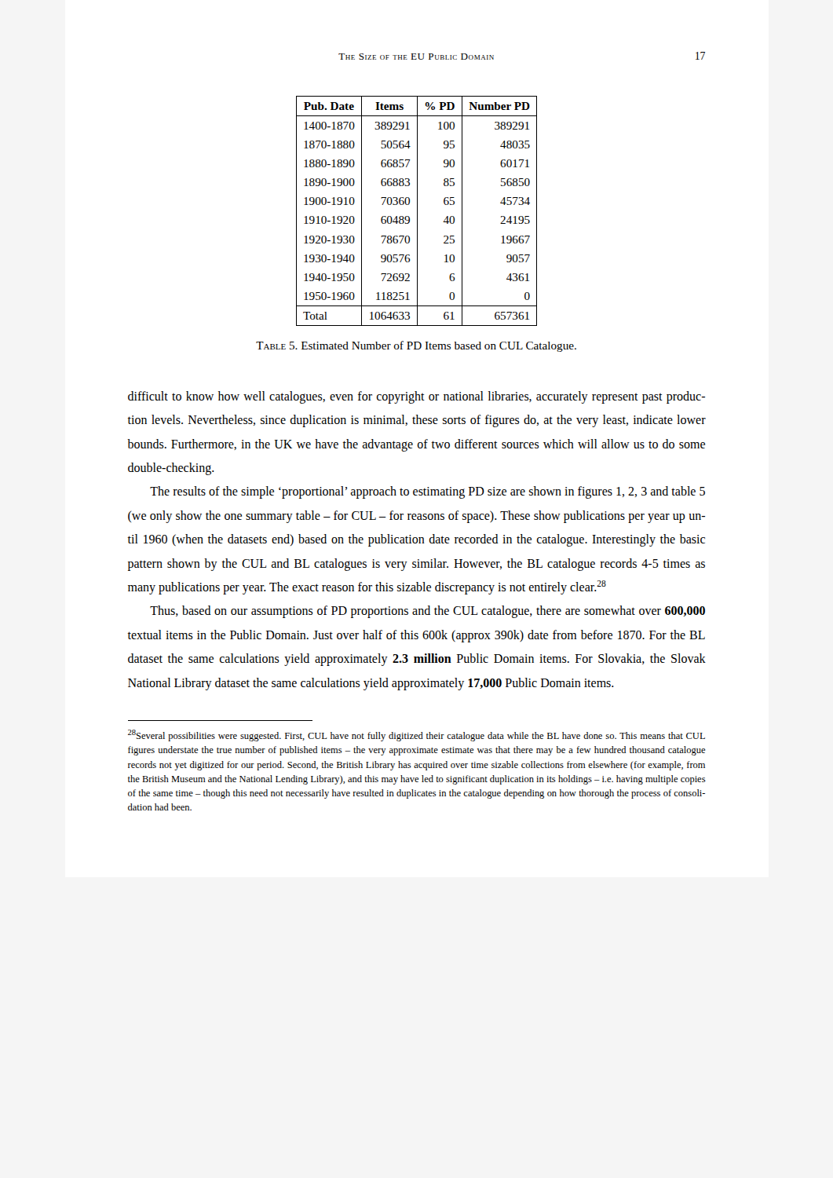The Size of the EU Public Domain 17
| Pub. Date | Items | % PD | Number PD |
| --- | --- | --- | --- |
| 1400-1870 | 389291 | 100 | 389291 |
| 1870-1880 | 50564 | 95 | 48035 |
| 1880-1890 | 66857 | 90 | 60171 |
| 1890-1900 | 66883 | 85 | 56850 |
| 1900-1910 | 70360 | 65 | 45734 |
| 1910-1920 | 60489 | 40 | 24195 |
| 1920-1930 | 78670 | 25 | 19667 |
| 1930-1940 | 90576 | 10 | 9057 |
| 1940-1950 | 72692 | 6 | 4361 |
| 1950-1960 | 118251 | 0 | 0 |
| Total | 1064633 | 61 | 657361 |
Table 5. Estimated Number of PD Items based on CUL Catalogue.
difficult to know how well catalogues, even for copyright or national libraries, accurately represent past production levels. Nevertheless, since duplication is minimal, these sorts of figures do, at the very least, indicate lower bounds. Furthermore, in the UK we have the advantage of two different sources which will allow us to do some double-checking.
The results of the simple ‘proportional’ approach to estimating PD size are shown in figures 1, 2, 3 and table 5 (we only show the one summary table – for CUL – for reasons of space). These show publications per year up until 1960 (when the datasets end) based on the publication date recorded in the catalogue. Interestingly the basic pattern shown by the CUL and BL catalogues is very similar. However, the BL catalogue records 4-5 times as many publications per year. The exact reason for this sizable discrepancy is not entirely clear.28
Thus, based on our assumptions of PD proportions and the CUL catalogue, there are somewhat over 600,000 textual items in the Public Domain. Just over half of this 600k (approx 390k) date from before 1870. For the BL dataset the same calculations yield approximately 2.3 million Public Domain items. For Slovakia, the Slovak National Library dataset the same calculations yield approximately 17,000 Public Domain items.
28Several possibilities were suggested. First, CUL have not fully digitized their catalogue data while the BL have done so. This means that CUL figures understate the true number of published items – the very approximate estimate was that there may be a few hundred thousand catalogue records not yet digitized for our period. Second, the British Library has acquired over time sizable collections from elsewhere (for example, from the British Museum and the National Lending Library), and this may have led to significant duplication in its holdings – i.e. having multiple copies of the same time – though this need not necessarily have resulted in duplicates in the catalogue depending on how thorough the process of consolidation had been.